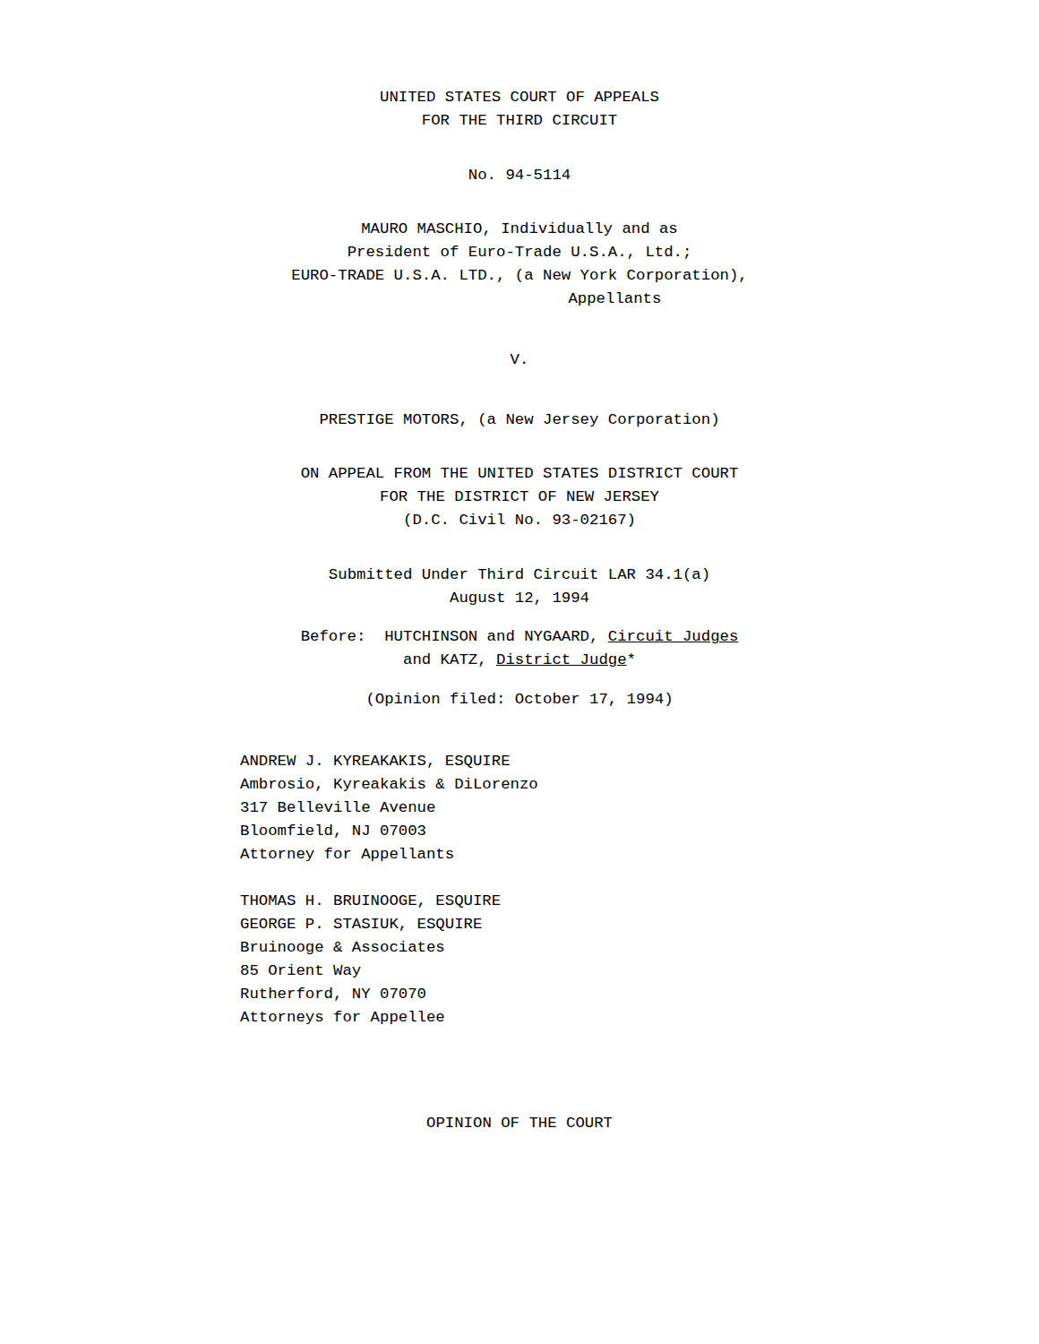UNITED STATES COURT OF APPEALS
FOR THE THIRD CIRCUIT
No. 94-5114
MAURO MASCHIO, Individually and as
President of Euro-Trade U.S.A., Ltd.;
EURO-TRADE U.S.A. LTD., (a New York Corporation),
Appellants
V.
PRESTIGE MOTORS, (a New Jersey Corporation)
ON APPEAL FROM THE UNITED STATES DISTRICT COURT
FOR THE DISTRICT OF NEW JERSEY
(D.C. Civil No. 93-02167)
Submitted Under Third Circuit LAR 34.1(a)
August 12, 1994
Before: HUTCHINSON and NYGAARD, Circuit Judges
and KATZ, District Judge*
(Opinion filed: October 17, 1994)
ANDREW J. KYREAKAKIS, ESQUIRE Ambrosio, Kyreakakis & DiLorenzo 317 Belleville Avenue Bloomfield, NJ 07003 Attorney for Appellants THOMAS H. BRUINOOGE, ESQUIRE GEORGE P. STASIUK, ESQUIRE Bruinooge & Associates 85 Orient Way Rutherford, NY 07070 Attorneys for Appellee
OPINION OF THE COURT